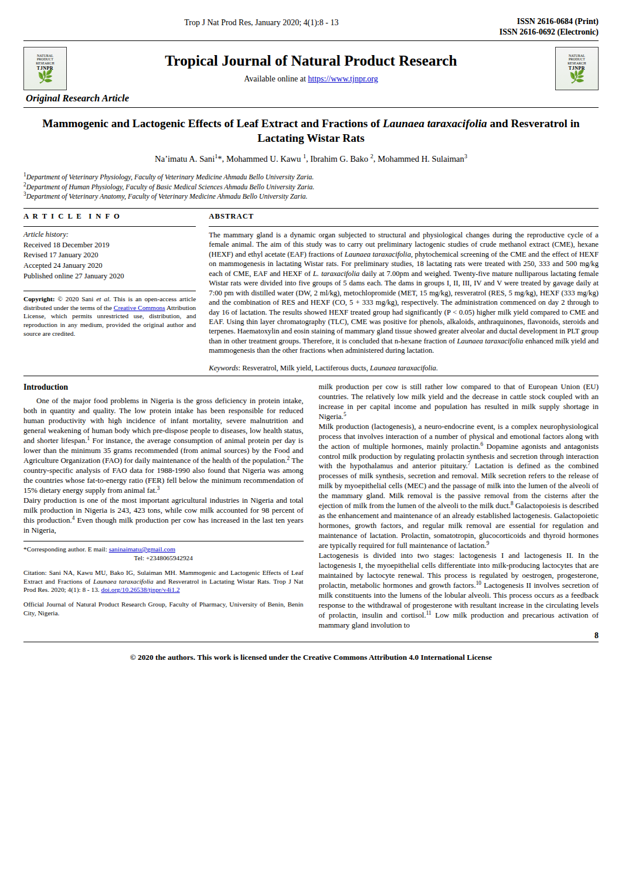Trop J Nat Prod Res, January 2020; 4(1):8 - 13
ISSN 2616-0684 (Print)
ISSN 2616-0692 (Electronic)
NATURAL
PRODUCT
RESEARCH
TJNPR
🌿
Tropical Journal of Natural Product Research
Available online at https://www.tjnpr.org
NATURAL
PRODUCT
RESEARCH
TJNPR
🌿
Original Research Article
Mammogenic and Lactogenic Effects of Leaf Extract and Fractions of Launaea taraxacifolia and Resveratrol in Lactating Wistar Rats
Na’imatu A. Sani1*, Mohammed U. Kawu 1, Ibrahim G. Bako 2, Mohammed H. Sulaiman3
1Department of Veterinary Physiology, Faculty of Veterinary Medicine Ahmadu Bello University Zaria.
2Department of Human Physiology, Faculty of Basic Medical Sciences Ahmadu Bello University Zaria.
3Department of Veterinary Anatomy, Faculty of Veterinary Medicine Ahmadu Bello University Zaria.
A R T I C L E I N F O
Article history:
Received 18 December 2019
Revised 17 January 2020
Accepted 24 January 2020
Published online 27 January 2020
Copyright: © 2020 Sani et al. This is an open-access article distributed under the terms of the Creative Commons Attribution License, which permits unrestricted use, distribution, and reproduction in any medium, provided the original author and source are credited.
ABSTRACT
The mammary gland is a dynamic organ subjected to structural and physiological changes during the reproductive cycle of a female animal. The aim of this study was to carry out preliminary lactogenic studies of crude methanol extract (CME), hexane (HEXF) and ethyl acetate (EAF) fractions of Launaea taraxacifolia, phytochemical screening of the CME and the effect of HEXF on mammogenesis in lactating Wistar rats. For preliminary studies, 18 lactating rats were treated with 250, 333 and 500 mg/kg each of CME, EAF and HEXF of L. taraxacifolia daily at 7.00pm and weighed. Twenty-five mature nulliparous lactating female Wistar rats were divided into five groups of 5 dams each. The dams in groups I, II, III, IV and V were treated by gavage daily at 7:00 pm with distilled water (DW, 2 ml/kg), metochlopromide (MET, 15 mg/kg), resveratrol (RES, 5 mg/kg), HEXF (333 mg/kg) and the combination of RES and HEXF (CO, 5 + 333 mg/kg), respectively. The administration commenced on day 2 through to day 16 of lactation. The results showed HEXF treated group had significantly (P < 0.05) higher milk yield compared to CME and EAF. Using thin layer chromatography (TLC), CME was positive for phenols, alkaloids, anthraquinones, flavonoids, steroids and terpenes. Haematoxylin and eosin staining of mammary gland tissue showed greater alveolar and ductal development in PLT group than in other treatment groups. Therefore, it is concluded that n-hexane fraction of Launaea taraxacifolia enhanced milk yield and mammogenesis than the other fractions when administered during lactation.
Keywords: Resveratrol, Milk yield, Lactiferous ducts, Launaea taraxacifolia.
Introduction
One of the major food problems in Nigeria is the gross deficiency in protein intake, both in quantity and quality. The low protein intake has been responsible for reduced human productivity with high incidence of infant mortality, severe malnutrition and general weakening of human body which pre-dispose people to diseases, low health status, and shorter lifespan.1 For instance, the average consumption of animal protein per day is lower than the minimum 35 grams recommended (from animal sources) by the Food and Agriculture Organization (FAO) for daily maintenance of the health of the population.2 The country-specific analysis of FAO data for 1988-1990 also found that Nigeria was among the countries whose fat-to-energy ratio (FER) fell below the minimum recommendation of 15% dietary energy supply from animal fat.3
Dairy production is one of the most important agricultural industries in Nigeria and total milk production in Nigeria is 243, 423 tons, while cow milk accounted for 98 percent of this production.4 Even though milk production per cow has increased in the last ten years in Nigeria,
*Corresponding author. E mail: saninaimatu@gmail.com Tel: +2348065942924
Citation: Sani NA, Kawu MU, Bako IG, Sulaiman MH. Mammogenic and Lactogenic Effects of Leaf Extract and Fractions of Launaea taraxacifolia and Resveratrol in Lactating Wistar Rats. Trop J Nat Prod Res. 2020; 4(1): 8 - 13. doi.org/10.26538/tjnpr/v4i1.2
Official Journal of Natural Product Research Group, Faculty of Pharmacy, University of Benin, Benin City, Nigeria.
milk production per cow is still rather low compared to that of European Union (EU) countries. The relatively low milk yield and the decrease in cattle stock coupled with an increase in per capital income and population has resulted in milk supply shortage in Nigeria.5
Milk production (lactogenesis), a neuro-endocrine event, is a complex neurophysiological process that involves interaction of a number of physical and emotional factors along with the action of multiple hormones, mainly prolactin.6 Dopamine agonists and antagonists control milk production by regulating prolactin synthesis and secretion through interaction with the hypothalamus and anterior pituitary.7 Lactation is defined as the combined processes of milk synthesis, secretion and removal. Milk secretion refers to the release of milk by myoepithelial cells (MEC) and the passage of milk into the lumen of the alveoli of the mammary gland. Milk removal is the passive removal from the cisterns after the ejection of milk from the lumen of the alveoli to the milk duct.8 Galactopoiesis is described as the enhancement and maintenance of an already established lactogenesis. Galactopoietic hormones, growth factors, and regular milk removal are essential for regulation and maintenance of lactation. Prolactin, somatotropin, glucocorticoids and thyroid hormones are typically required for full maintenance of lactation.9
Lactogenesis is divided into two stages: lactogenesis I and lactogenesis II. In the lactogenesis I, the myoepithelial cells differentiate into milk-producing lactocytes that are maintained by lactocyte renewal. This process is regulated by oestrogen, progesterone, prolactin, metabolic hormones and growth factors.10 Lactogenesis II involves secretion of milk constituents into the lumens of the lobular alveoli. This process occurs as a feedback response to the withdrawal of progesterone with resultant increase in the circulating levels of prolactin, insulin and cortisol.11 Low milk production and precarious activation of mammary gland involution to
8
© 2020 the authors. This work is licensed under the Creative Commons Attribution 4.0 International License